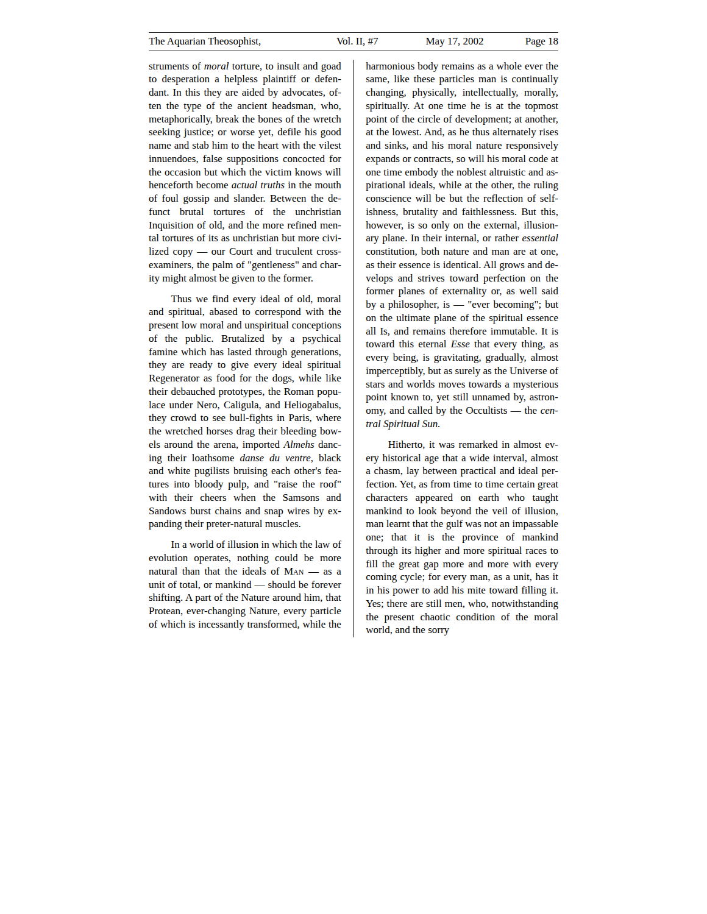| The Aquarian Theosophist, | Vol. II, #7 | May 17, 2002 | Page 18 |
struments of moral torture, to insult and goad to desperation a helpless plaintiff or defendant. In this they are aided by advocates, often the type of the ancient headsman, who, metaphorically, break the bones of the wretch seeking justice; or worse yet, defile his good name and stab him to the heart with the vilest innuendoes, false suppositions concocted for the occasion but which the victim knows will henceforth become actual truths in the mouth of foul gossip and slander. Between the defunct brutal tortures of the unchristian Inquisition of old, and the more refined mental tortures of its as unchristian but more civilized copy — our Court and truculent cross-examiners, the palm of "gentleness" and charity might almost be given to the former.
Thus we find every ideal of old, moral and spiritual, abased to correspond with the present low moral and unspiritual conceptions of the public. Brutalized by a psychical famine which has lasted through generations, they are ready to give every ideal spiritual Regenerator as food for the dogs, while like their debauched prototypes, the Roman populace under Nero, Caligula, and Heliogabalus, they crowd to see bull-fights in Paris, where the wretched horses drag their bleeding bowels around the arena, imported Almehs dancing their loathsome danse du ventre, black and white pugilists bruising each other's features into bloody pulp, and "raise the roof" with their cheers when the Samsons and Sandows burst chains and snap wires by expanding their preter-natural muscles.
In a world of illusion in which the law of evolution operates, nothing could be more natural than that the ideals of Man — as a unit of total, or mankind — should be forever shifting. A part of the Nature around him, that Protean, ever-changing Nature, every particle of which is incessantly transformed, while the harmonious body remains as a whole ever the same, like these particles man is continually changing, physically, intellectually, morally, spiritually. At one time he is at the topmost point of the circle of development; at another, at the lowest. And, as he thus alternately rises and sinks, and his moral nature responsively expands or contracts, so will his moral code at one time embody the noblest altruistic and aspirational ideals, while at the other, the ruling conscience will be but the reflection of selfishness, brutality and faithlessness. But this, however, is so only on the external, illusionary plane. In their internal, or rather essential constitution, both nature and man are at one, as their essence is identical. All grows and develops and strives toward perfection on the former planes of externality or, as well said by a philosopher, is — "ever becoming"; but on the ultimate plane of the spiritual essence all Is, and remains therefore immutable. It is toward this eternal Esse that every thing, as every being, is gravitating, gradually, almost imperceptibly, but as surely as the Universe of stars and worlds moves towards a mysterious point known to, yet still unnamed by, astronomy, and called by the Occultists — the central Spiritual Sun.
Hitherto, it was remarked in almost every historical age that a wide interval, almost a chasm, lay between practical and ideal perfection. Yet, as from time to time certain great characters appeared on earth who taught mankind to look beyond the veil of illusion, man learnt that the gulf was not an impassable one; that it is the province of mankind through its higher and more spiritual races to fill the great gap more and more with every coming cycle; for every man, as a unit, has it in his power to add his mite toward filling it. Yes; there are still men, who, notwithstanding the present chaotic condition of the moral world, and the sorry